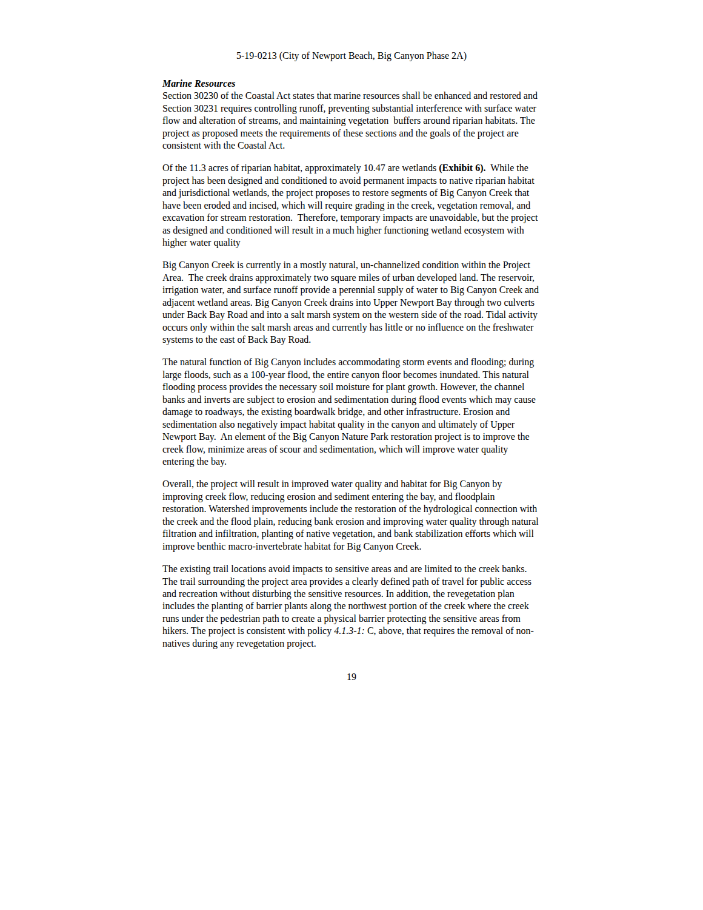5-19-0213 (City of Newport Beach, Big Canyon Phase 2A)
Marine Resources
Section 30230 of the Coastal Act states that marine resources shall be enhanced and restored and Section 30231 requires controlling runoff, preventing substantial interference with surface water flow and alteration of streams, and maintaining vegetation buffers around riparian habitats. The project as proposed meets the requirements of these sections and the goals of the project are consistent with the Coastal Act.
Of the 11.3 acres of riparian habitat, approximately 10.47 are wetlands (Exhibit 6). While the project has been designed and conditioned to avoid permanent impacts to native riparian habitat and jurisdictional wetlands, the project proposes to restore segments of Big Canyon Creek that have been eroded and incised, which will require grading in the creek, vegetation removal, and excavation for stream restoration. Therefore, temporary impacts are unavoidable, but the project as designed and conditioned will result in a much higher functioning wetland ecosystem with higher water quality
Big Canyon Creek is currently in a mostly natural, un-channelized condition within the Project Area. The creek drains approximately two square miles of urban developed land. The reservoir, irrigation water, and surface runoff provide a perennial supply of water to Big Canyon Creek and adjacent wetland areas. Big Canyon Creek drains into Upper Newport Bay through two culverts under Back Bay Road and into a salt marsh system on the western side of the road. Tidal activity occurs only within the salt marsh areas and currently has little or no influence on the freshwater systems to the east of Back Bay Road.
The natural function of Big Canyon includes accommodating storm events and flooding; during large floods, such as a 100-year flood, the entire canyon floor becomes inundated. This natural flooding process provides the necessary soil moisture for plant growth. However, the channel banks and inverts are subject to erosion and sedimentation during flood events which may cause damage to roadways, the existing boardwalk bridge, and other infrastructure. Erosion and sedimentation also negatively impact habitat quality in the canyon and ultimately of Upper Newport Bay. An element of the Big Canyon Nature Park restoration project is to improve the creek flow, minimize areas of scour and sedimentation, which will improve water quality entering the bay.
Overall, the project will result in improved water quality and habitat for Big Canyon by improving creek flow, reducing erosion and sediment entering the bay, and floodplain restoration. Watershed improvements include the restoration of the hydrological connection with the creek and the flood plain, reducing bank erosion and improving water quality through natural filtration and infiltration, planting of native vegetation, and bank stabilization efforts which will improve benthic macro-invertebrate habitat for Big Canyon Creek.
The existing trail locations avoid impacts to sensitive areas and are limited to the creek banks. The trail surrounding the project area provides a clearly defined path of travel for public access and recreation without disturbing the sensitive resources. In addition, the revegetation plan includes the planting of barrier plants along the northwest portion of the creek where the creek runs under the pedestrian path to create a physical barrier protecting the sensitive areas from hikers. The project is consistent with policy 4.1.3-1: C, above, that requires the removal of non-natives during any revegetation project.
19